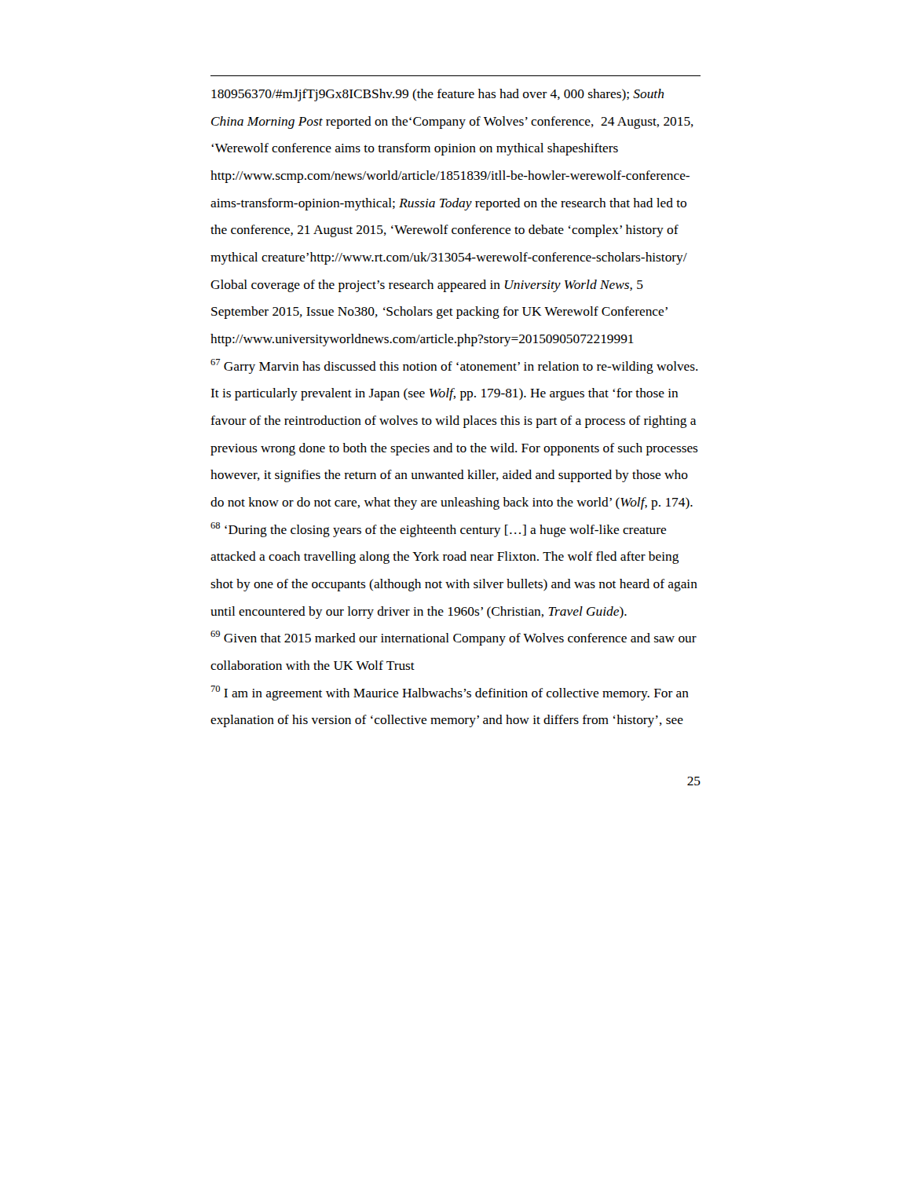180956370/#mJjfTj9Gx8ICBShv.99 (the feature has had over 4, 000 shares); South China Morning Post reported on the‘Company of Wolves’ conference, 24 August, 2015, ‘Werewolf conference aims to transform opinion on mythical shapeshifters http://www.scmp.com/news/world/article/1851839/itll-be-howler-werewolf-conference-aims-transform-opinion-mythical; Russia Today reported on the research that had led to the conference, 21 August 2015, ‘Werewolf conference to debate ‘complex’ history of mythical creature’http://www.rt.com/uk/313054-werewolf-conference-scholars-history/
Global coverage of the project’s research appeared in University World News, 5 September 2015, Issue No380, ‘Scholars get packing for UK Werewolf Conference’ http://www.universityworldnews.com/article.php?story=20150905072219991
67 Garry Marvin has discussed this notion of ‘atonement’ in relation to re-wilding wolves. It is particularly prevalent in Japan (see Wolf, pp. 179-81). He argues that ‘for those in favour of the reintroduction of wolves to wild places this is part of a process of righting a previous wrong done to both the species and to the wild. For opponents of such processes however, it signifies the return of an unwanted killer, aided and supported by those who do not know or do not care, what they are unleashing back into the world’ (Wolf, p. 174).
68 ‘During the closing years of the eighteenth century […] a huge wolf-like creature attacked a coach travelling along the York road near Flixton. The wolf fled after being shot by one of the occupants (although not with silver bullets) and was not heard of again until encountered by our lorry driver in the 1960s’ (Christian, Travel Guide).
69 Given that 2015 marked our international Company of Wolves conference and saw our collaboration with the UK Wolf Trust
70 I am in agreement with Maurice Halbwachs’s definition of collective memory. For an explanation of his version of ‘collective memory’ and how it differs from ‘history’, see
25